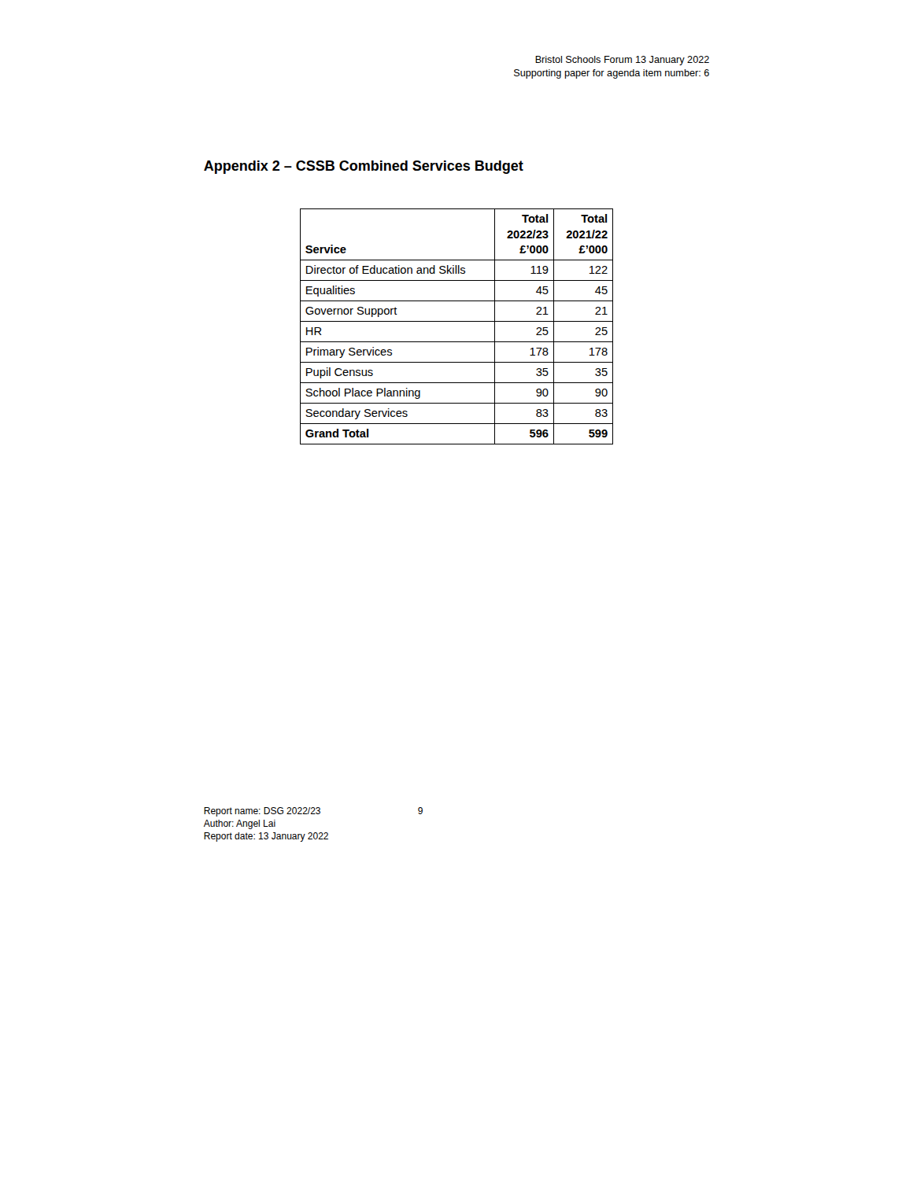Bristol Schools Forum 13 January 2022
Supporting paper for agenda item number: 6
Appendix 2 – CSSB Combined Services Budget
| Service | Total 2022/23 £’000 | Total 2021/22 £’000 |
| --- | --- | --- |
| Director of Education and Skills | 119 | 122 |
| Equalities | 45 | 45 |
| Governor Support | 21 | 21 |
| HR | 25 | 25 |
| Primary Services | 178 | 178 |
| Pupil Census | 35 | 35 |
| School Place Planning | 90 | 90 |
| Secondary Services | 83 | 83 |
| Grand Total | 596 | 599 |
Report name: DSG 2022/239
Author: Angel Lai
Report date: 13 January 2022